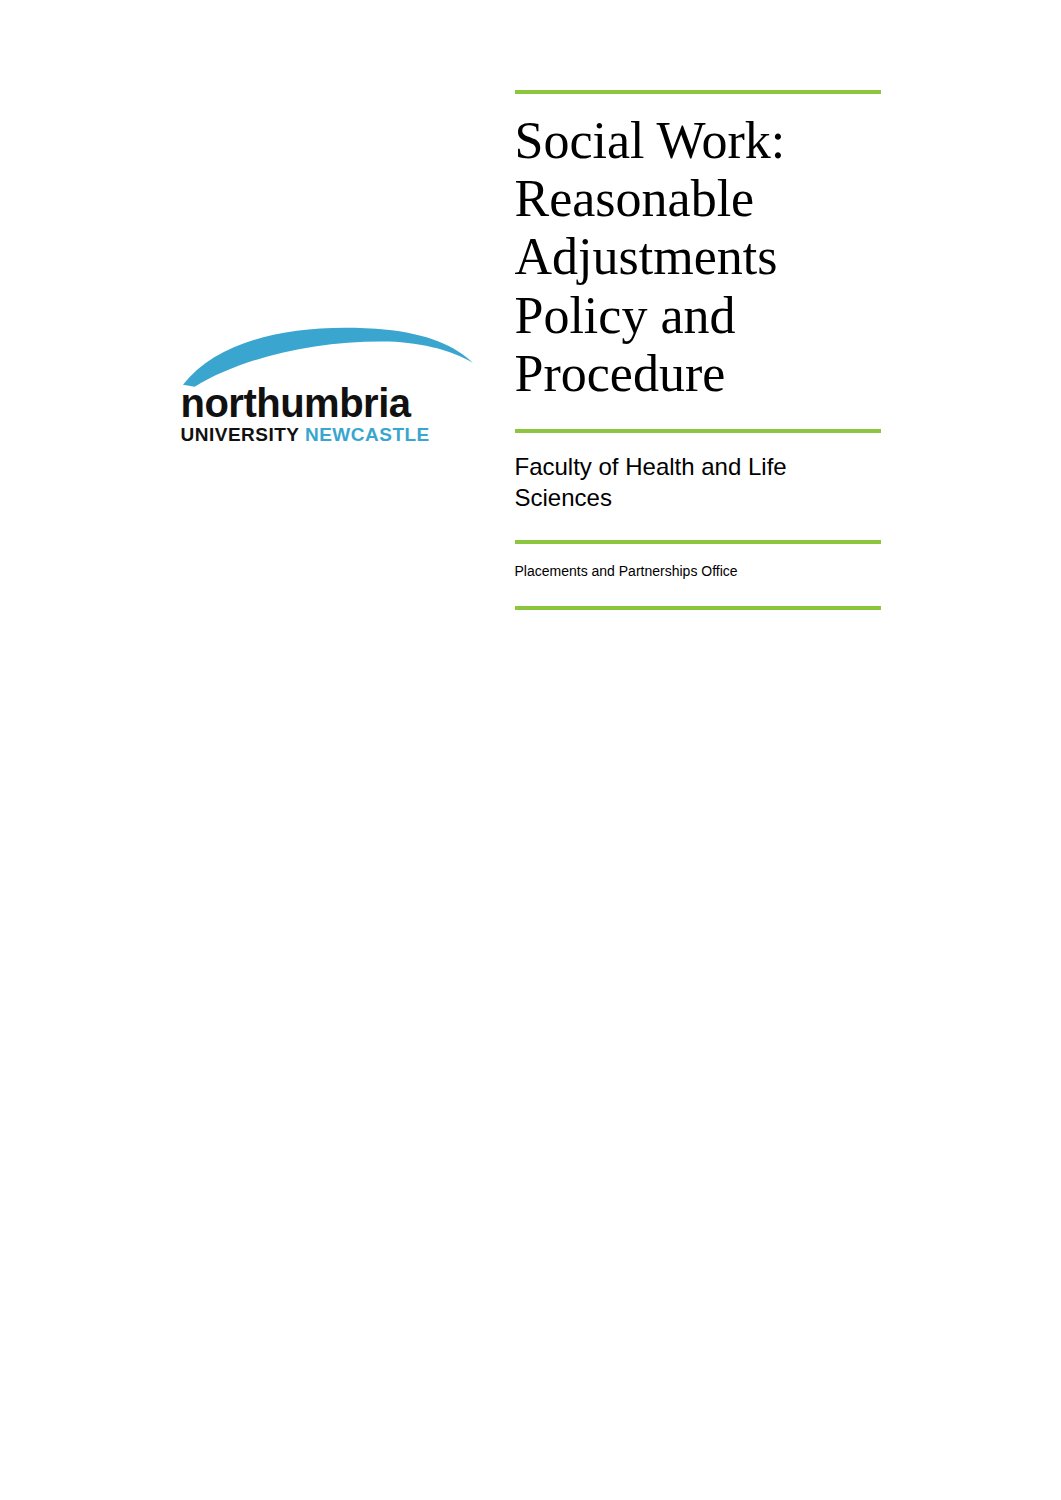northumbria
UNIVERSITY NEWCASTLE
Social Work: Reasonable Adjustments Policy and Procedure
Faculty of Health and Life Sciences
Placements and Partnerships Office